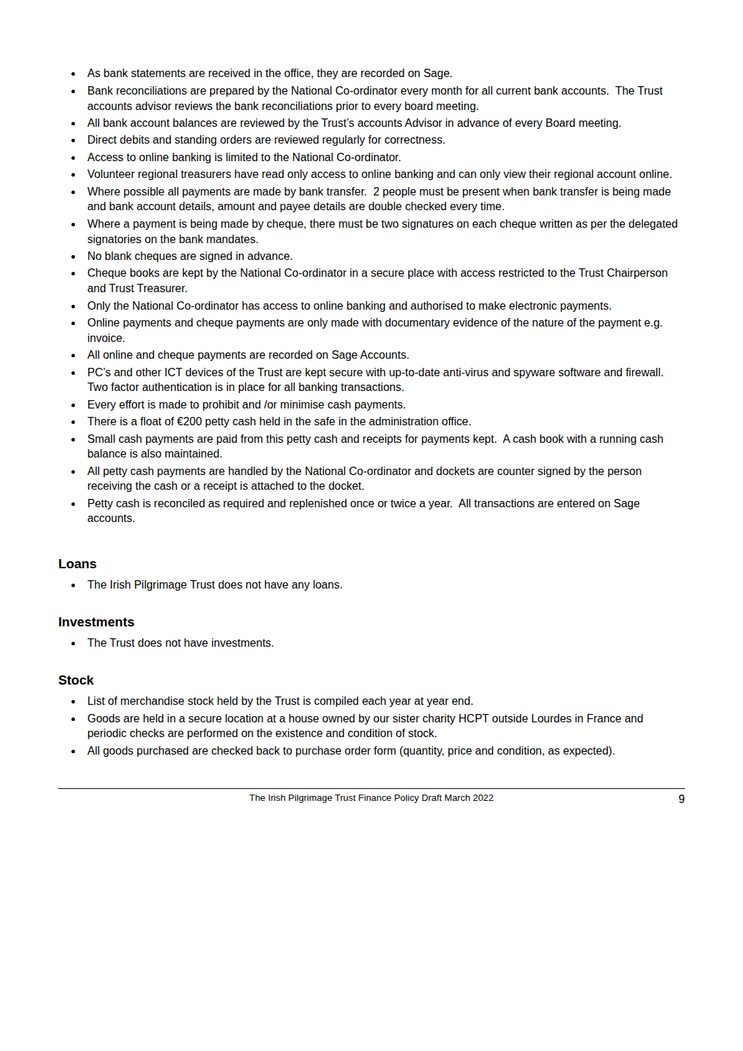As bank statements are received in the office, they are recorded on Sage.
Bank reconciliations are prepared by the National Co-ordinator every month for all current bank accounts. The Trust accounts advisor reviews the bank reconciliations prior to every board meeting.
All bank account balances are reviewed by the Trust’s accounts Advisor in advance of every Board meeting.
Direct debits and standing orders are reviewed regularly for correctness.
Access to online banking is limited to the National Co-ordinator.
Volunteer regional treasurers have read only access to online banking and can only view their regional account online.
Where possible all payments are made by bank transfer. 2 people must be present when bank transfer is being made and bank account details, amount and payee details are double checked every time.
Where a payment is being made by cheque, there must be two signatures on each cheque written as per the delegated signatories on the bank mandates.
No blank cheques are signed in advance.
Cheque books are kept by the National Co-ordinator in a secure place with access restricted to the Trust Chairperson and Trust Treasurer.
Only the National Co-ordinator has access to online banking and authorised to make electronic payments.
Online payments and cheque payments are only made with documentary evidence of the nature of the payment e.g. invoice.
All online and cheque payments are recorded on Sage Accounts.
PC’s and other ICT devices of the Trust are kept secure with up-to-date anti-virus and spyware software and firewall. Two factor authentication is in place for all banking transactions.
Every effort is made to prohibit and /or minimise cash payments.
There is a float of €200 petty cash held in the safe in the administration office.
Small cash payments are paid from this petty cash and receipts for payments kept. A cash book with a running cash balance is also maintained.
All petty cash payments are handled by the National Co-ordinator and dockets are counter signed by the person receiving the cash or a receipt is attached to the docket.
Petty cash is reconciled as required and replenished once or twice a year. All transactions are entered on Sage accounts.
Loans
The Irish Pilgrimage Trust does not have any loans.
Investments
The Trust does not have investments.
Stock
List of merchandise stock held by the Trust is compiled each year at year end.
Goods are held in a secure location at a house owned by our sister charity HCPT outside Lourdes in France and periodic checks are performed on the existence and condition of stock.
All goods purchased are checked back to purchase order form (quantity, price and condition, as expected).
The Irish Pilgrimage Trust Finance Policy Draft March 2022 9